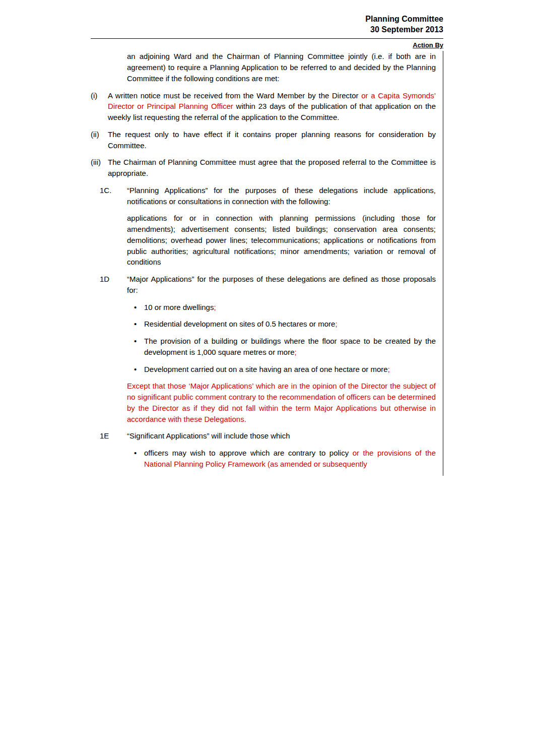Planning Committee
30 September 2013
Action By
an adjoining Ward and the Chairman of Planning Committee jointly (i.e. if both are in agreement) to require a Planning Application to be referred to and decided by the Planning Committee if the following conditions are met:
(i)
A written notice must be received from the Ward Member by the Director or a Capita Symonds’ Director or Principal Planning Officer within 23 days of the publication of that application on the weekly list requesting the referral of the application to the Committee.
(ii)
The request only to have effect if it contains proper planning reasons for consideration by Committee.
(iii)
The Chairman of Planning Committee must agree that the proposed referral to the Committee is appropriate.
1C.
“Planning Applications” for the purposes of these delegations include applications, notifications or consultations in connection with the following:
applications for or in connection with planning permissions (including those for amendments); advertisement consents; listed buildings; conservation area consents; demolitions; overhead power lines; telecommunications; applications or notifications from public authorities; agricultural notifications; minor amendments; variation or removal of conditions
1D
“Major Applications” for the purposes of these delegations are defined as those proposals for:
10 or more dwellings;
Residential development on sites of 0.5 hectares or more;
The provision of a building or buildings where the floor space to be created by the development is 1,000 square metres or more;
Development carried out on a site having an area of one hectare or more;
Except that those ‘Major Applications’ which are in the opinion of the Director the subject of no significant public comment contrary to the recommendation of officers can be determined by the Director as if they did not fall within the term Major Applications but otherwise in accordance with these Delegations.
1E
“Significant Applications” will include those which
officers may wish to approve which are contrary to policy or the provisions of the National Planning Policy Framework (as amended or subsequently